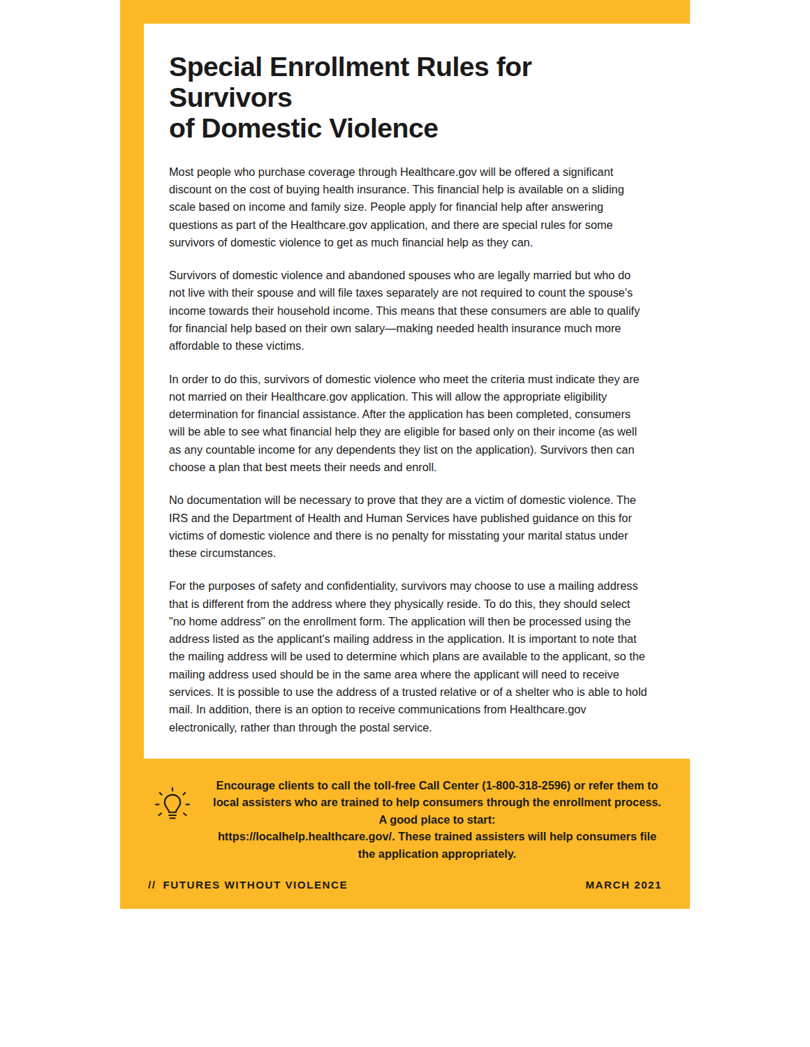Special Enrollment Rules for Survivors
of Domestic Violence
Most people who purchase coverage through Healthcare.gov will be offered a significant discount on the cost of buying health insurance. This financial help is available on a sliding scale based on income and family size. People apply for financial help after answering questions as part of the Healthcare.gov application, and there are special rules for some survivors of domestic violence to get as much financial help as they can.
Survivors of domestic violence and abandoned spouses who are legally married but who do not live with their spouse and will file taxes separately are not required to count the spouse's income towards their household income. This means that these consumers are able to qualify for financial help based on their own salary—making needed health insurance much more affordable to these victims.
In order to do this, survivors of domestic violence who meet the criteria must indicate they are not married on their Healthcare.gov application. This will allow the appropriate eligibility determination for financial assistance. After the application has been completed, consumers will be able to see what financial help they are eligible for based only on their income (as well as any countable income for any dependents they list on the application). Survivors then can choose a plan that best meets their needs and enroll.
No documentation will be necessary to prove that they are a victim of domestic violence. The IRS and the Department of Health and Human Services have published guidance on this for victims of domestic violence and there is no penalty for misstating your marital status under these circumstances.
For the purposes of safety and confidentiality, survivors may choose to use a mailing address that is different from the address where they physically reside. To do this, they should select "no home address" on the enrollment form. The application will then be processed using the address listed as the applicant's mailing address in the application. It is important to note that the mailing address will be used to determine which plans are available to the applicant, so the mailing address used should be in the same area where the applicant will need to receive services. It is possible to use the address of a trusted relative or of a shelter who is able to hold mail. In addition, there is an option to receive communications from Healthcare.gov electronically, rather than through the postal service.
Encourage clients to call the toll-free Call Center (1-800-318-2596) or refer them to local assisters who are trained to help consumers through the enrollment process. A good place to start:
https://localhelp.healthcare.gov/. These trained assisters will help consumers file the application appropriately.
// FUTURES WITHOUT VIOLENCE
MARCH 2021